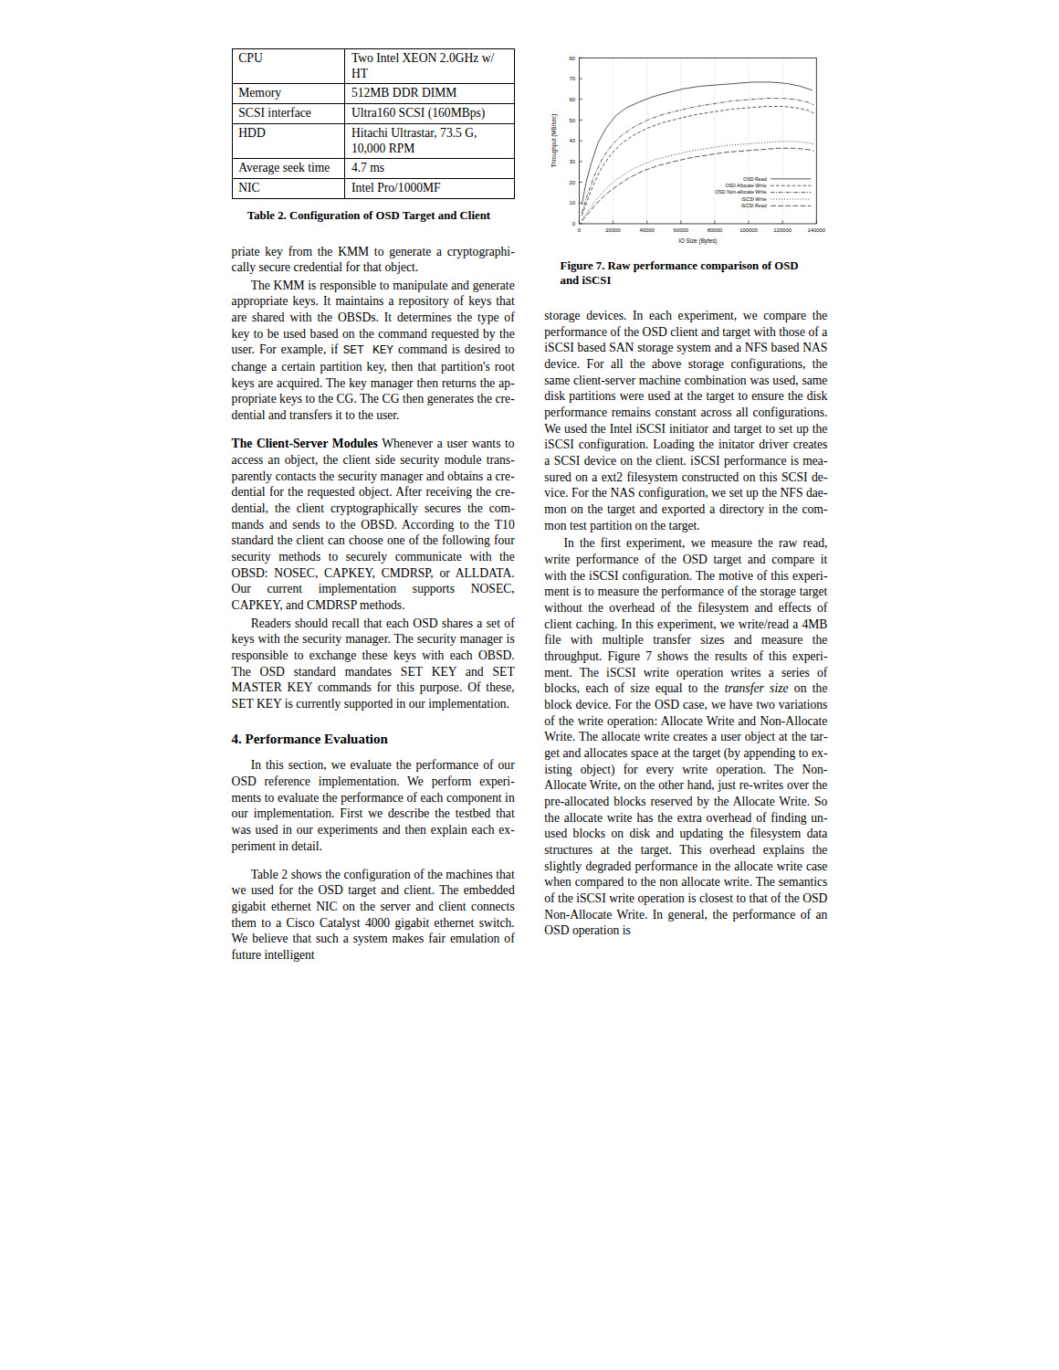| CPU | Two Intel XEON 2.0GHz w/ HT |
| Memory | 512MB DDR DIMM |
| SCSI interface | Ultra160 SCSI (160MBps) |
| HDD | Hitachi Ultrastar, 73.5 G, 10,000 RPM |
| Average seek time | 4.7 ms |
| NIC | Intel Pro/1000MF |
Table 2. Configuration of OSD Target and Client
priate key from the KMM to generate a cryptographically secure credential for that object.
The KMM is responsible to manipulate and generate appropriate keys. It maintains a repository of keys that are shared with the OBSDs. It determines the type of key to be used based on the command requested by the user. For example, if SET KEY command is desired to change a certain partition key, then that partition's root keys are acquired. The key manager then returns the appropriate keys to the CG. The CG then generates the credential and transfers it to the user.
The Client-Server Modules Whenever a user wants to access an object, the client side security module transparently contacts the security manager and obtains a credential for the requested object. After receiving the credential, the client cryptographically secures the commands and sends to the OBSD. According to the T10 standard the client can choose one of the following four security methods to securely communicate with the OBSD: NOSEC, CAPKEY, CMDRSP, or ALLDATA. Our current implementation supports NOSEC, CAPKEY, and CMDRSP methods.
Readers should recall that each OSD shares a set of keys with the security manager. The security manager is responsible to exchange these keys with each OBSD. The OSD standard mandates SET KEY and SET MASTER KEY commands for this purpose. Of these, SET KEY is currently supported in our implementation.
4. Performance Evaluation
In this section, we evaluate the performance of our OSD reference implementation. We perform experiments to evaluate the performance of each component in our implementation. First we describe the testbed that was used in our experiments and then explain each experiment in detail.
Table 2 shows the configuration of the machines that we used for the OSD target and client. The embedded gigabit ethernet NIC on the server and client connects them to a Cisco Catalyst 4000 gigabit ethernet switch. We believe that such a system makes fair emulation of future intelligent
0 10 20 30 40 50 60 70 80 0 20000 40000 60000 80000 100000 120000 140000 IO Size (Bytes) Throughput (MB/sec) OSD Read OSD Allocate Write OSD Non-allocate Write iSCSI Write iSCSI Read
Figure 7. Raw performance comparison of OSD and iSCSI
storage devices. In each experiment, we compare the performance of the OSD client and target with those of a iSCSI based SAN storage system and a NFS based NAS device. For all the above storage configurations, the same client-server machine combination was used, same disk partitions were used at the target to ensure the disk performance remains constant across all configurations. We used the Intel iSCSI initiator and target to set up the iSCSI configuration. Loading the initator driver creates a SCSI device on the client. iSCSI performance is measured on a ext2 filesystem constructed on this SCSI device. For the NAS configuration, we set up the NFS daemon on the target and exported a directory in the common test partition on the target.
In the first experiment, we measure the raw read, write performance of the OSD target and compare it with the iSCSI configuration. The motive of this experiment is to measure the performance of the storage target without the overhead of the filesystem and effects of client caching. In this experiment, we write/read a 4MB file with multiple transfer sizes and measure the throughput. Figure 7 shows the results of this experiment. The iSCSI write operation writes a series of blocks, each of size equal to the transfer size on the block device. For the OSD case, we have two variations of the write operation: Allocate Write and Non-Allocate Write. The allocate write creates a user object at the target and allocates space at the target (by appending to existing object) for every write operation. The Non-Allocate Write, on the other hand, just re-writes over the pre-allocated blocks reserved by the Allocate Write. So the allocate write has the extra overhead of finding unused blocks on disk and updating the filesystem data structures at the target. This overhead explains the slightly degraded performance in the allocate write case when compared to the non allocate write. The semantics of the iSCSI write operation is closest to that of the OSD Non-Allocate Write. In general, the performance of an OSD operation is